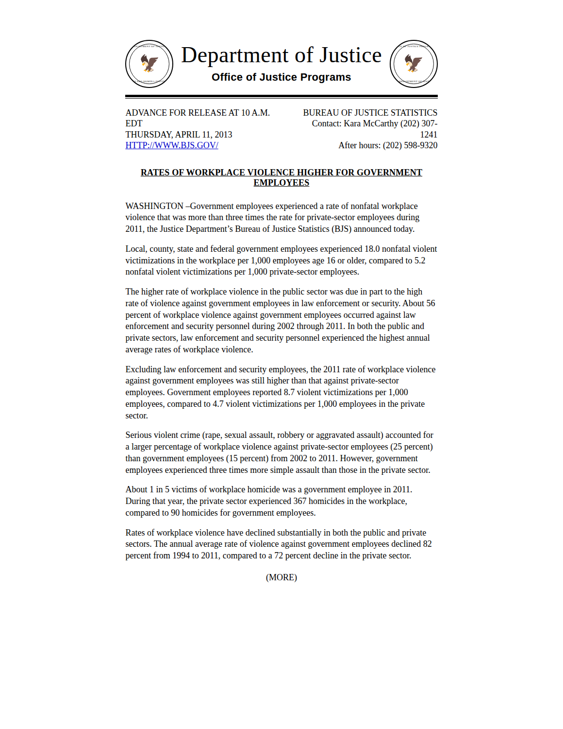DEPARTMENT OF JUSTICE
🦅
QUI PRO DOMINA JUSTITIA
Department of Justice
Office of Justice Programs
OFFICE OF JUSTICE PROGRAMS
🦅
U.S. DEPARTMENT OF JUSTICE
ADVANCE FOR RELEASE AT 10 A.M. EDT
THURSDAY, APRIL 11, 2013
HTTP://WWW.BJS.GOV/
BUREAU OF JUSTICE STATISTICS
Contact: Kara McCarthy (202) 307-1241
After hours: (202) 598-9320
RATES OF WORKPLACE VIOLENCE HIGHER FOR GOVERNMENT EMPLOYEES
WASHINGTON –Government employees experienced a rate of nonfatal workplace violence that was more than three times the rate for private-sector employees during 2011, the Justice Department’s Bureau of Justice Statistics (BJS) announced today.
Local, county, state and federal government employees experienced 18.0 nonfatal violent victimizations in the workplace per 1,000 employees age 16 or older, compared to 5.2 nonfatal violent victimizations per 1,000 private-sector employees.
The higher rate of workplace violence in the public sector was due in part to the high rate of violence against government employees in law enforcement or security. About 56 percent of workplace violence against government employees occurred against law enforcement and security personnel during 2002 through 2011. In both the public and private sectors, law enforcement and security personnel experienced the highest annual average rates of workplace violence.
Excluding law enforcement and security employees, the 2011 rate of workplace violence against government employees was still higher than that against private-sector employees. Government employees reported 8.7 violent victimizations per 1,000 employees, compared to 4.7 violent victimizations per 1,000 employees in the private sector.
Serious violent crime (rape, sexual assault, robbery or aggravated assault) accounted for a larger percentage of workplace violence against private-sector employees (25 percent) than government employees (15 percent) from 2002 to 2011. However, government employees experienced three times more simple assault than those in the private sector.
About 1 in 5 victims of workplace homicide was a government employee in 2011. During that year, the private sector experienced 367 homicides in the workplace, compared to 90 homicides for government employees.
Rates of workplace violence have declined substantially in both the public and private sectors. The annual average rate of violence against government employees declined 82 percent from 1994 to 2011, compared to a 72 percent decline in the private sector.
(MORE)